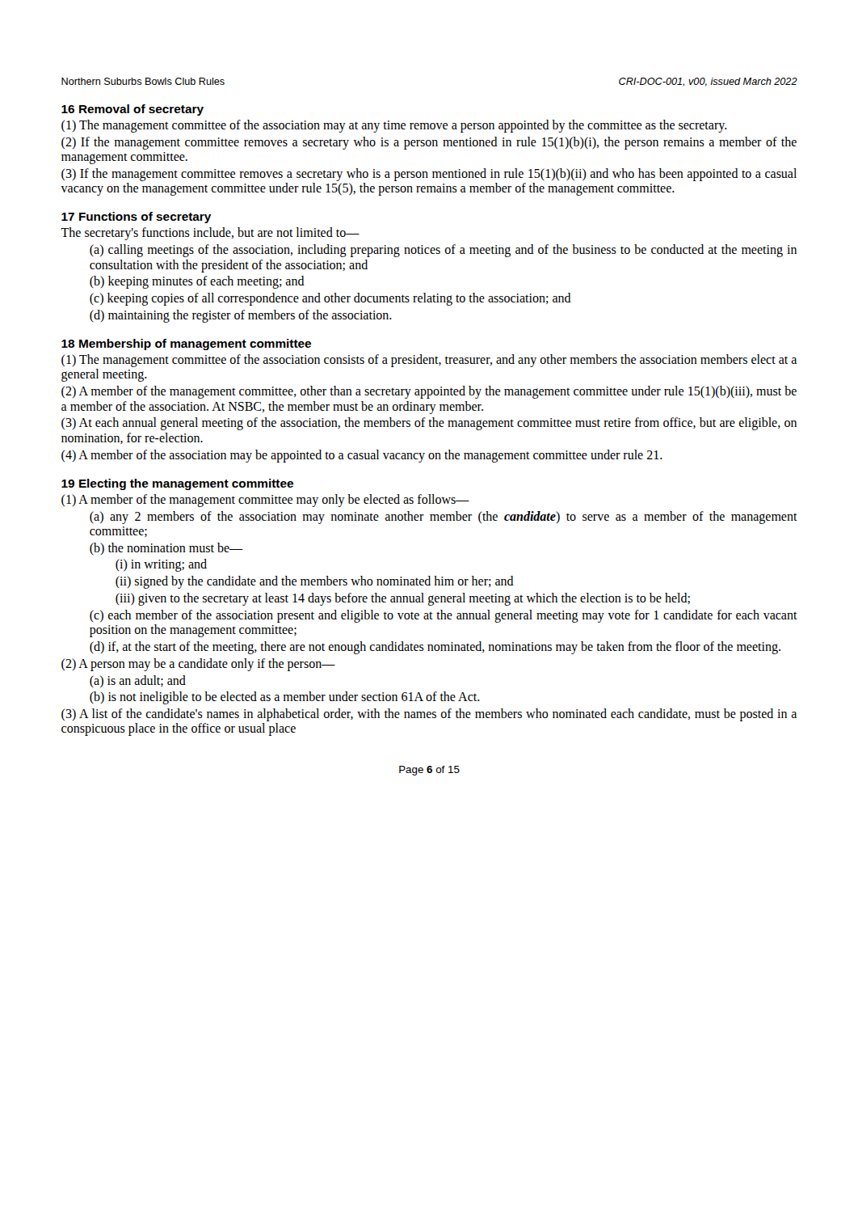Northern Suburbs Bowls Club Rules
CRI-DOC-001, v00, issued March 2022
16 Removal of secretary
(1) The management committee of the association may at any time remove a person appointed by the committee as the secretary.
(2) If the management committee removes a secretary who is a person mentioned in rule 15(1)(b)(i), the person remains a member of the management committee.
(3) If the management committee removes a secretary who is a person mentioned in rule 15(1)(b)(ii) and who has been appointed to a casual vacancy on the management committee under rule 15(5), the person remains a member of the management committee.
17 Functions of secretary
The secretary's functions include, but are not limited to—
(a) calling meetings of the association, including preparing notices of a meeting and of the business to be conducted at the meeting in consultation with the president of the association; and
(b) keeping minutes of each meeting; and
(c) keeping copies of all correspondence and other documents relating to the association; and
(d) maintaining the register of members of the association.
18 Membership of management committee
(1) The management committee of the association consists of a president, treasurer, and any other members the association members elect at a general meeting.
(2) A member of the management committee, other than a secretary appointed by the management committee under rule 15(1)(b)(iii), must be a member of the association. At NSBC, the member must be an ordinary member.
(3) At each annual general meeting of the association, the members of the management committee must retire from office, but are eligible, on nomination, for re-election.
(4) A member of the association may be appointed to a casual vacancy on the management committee under rule 21.
19 Electing the management committee
(1) A member of the management committee may only be elected as follows—
(a) any 2 members of the association may nominate another member (the candidate) to serve as a member of the management committee;
(b) the nomination must be—
(i) in writing; and
(ii) signed by the candidate and the members who nominated him or her; and
(iii) given to the secretary at least 14 days before the annual general meeting at which the election is to be held;
(c) each member of the association present and eligible to vote at the annual general meeting may vote for 1 candidate for each vacant position on the management committee;
(d) if, at the start of the meeting, there are not enough candidates nominated, nominations may be taken from the floor of the meeting.
(2) A person may be a candidate only if the person—
(a) is an adult; and
(b) is not ineligible to be elected as a member under section 61A of the Act.
(3) A list of the candidate's names in alphabetical order, with the names of the members who nominated each candidate, must be posted in a conspicuous place in the office or usual place
Page 6 of 15